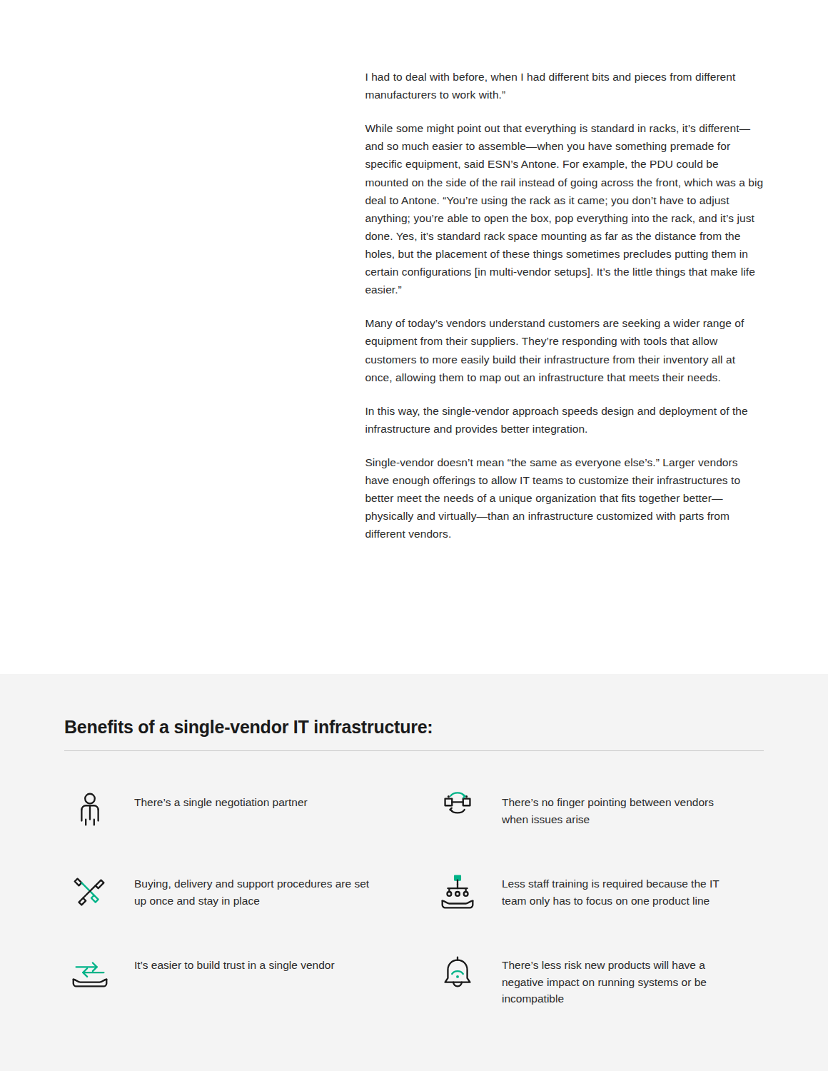I had to deal with before, when I had different bits and pieces from different manufacturers to work with.”
While some might point out that everything is standard in racks, it’s different—and so much easier to assemble—when you have something premade for specific equipment, said ESN’s Antone. For example, the PDU could be mounted on the side of the rail instead of going across the front, which was a big deal to Antone. “You’re using the rack as it came; you don’t have to adjust anything; you’re able to open the box, pop everything into the rack, and it’s just done. Yes, it’s standard rack space mounting as far as the distance from the holes, but the placement of these things sometimes precludes putting them in certain configurations [in multi-vendor setups]. It’s the little things that make life easier.”
Many of today’s vendors understand customers are seeking a wider range of equipment from their suppliers. They’re responding with tools that allow customers to more easily build their infrastructure from their inventory all at once, allowing them to map out an infrastructure that meets their needs.
In this way, the single-vendor approach speeds design and deployment of the infrastructure and provides better integration.
Single-vendor doesn’t mean “the same as everyone else’s.” Larger vendors have enough offerings to allow IT teams to customize their infrastructures to better meet the needs of a unique organization that fits together better—physically and virtually—than an infrastructure customized with parts from different vendors.
Benefits of a single-vendor IT infrastructure:
There’s a single negotiation partner
There’s no finger pointing between vendors when issues arise
Buying, delivery and support procedures are set up once and stay in place
Less staff training is required because the IT team only has to focus on one product line
It’s easier to build trust in a single vendor
There’s less risk new products will have a negative impact on running systems or be incompatible